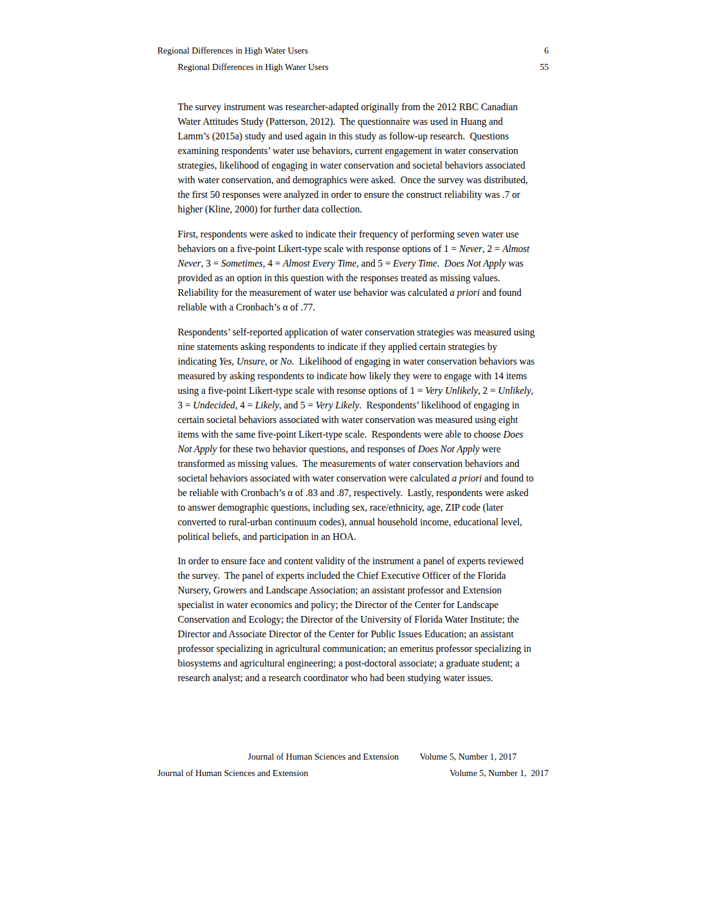Regional Differences in High Water Users 6
Regional Differences in High Water Users 55
The survey instrument was researcher-adapted originally from the 2012 RBC Canadian Water Attitudes Study (Patterson, 2012). The questionnaire was used in Huang and Lamm’s (2015a) study and used again in this study as follow-up research. Questions examining respondents’ water use behaviors, current engagement in water conservation strategies, likelihood of engaging in water conservation and societal behaviors associated with water conservation, and demographics were asked. Once the survey was distributed, the first 50 responses were analyzed in order to ensure the construct reliability was .7 or higher (Kline, 2000) for further data collection.
First, respondents were asked to indicate their frequency of performing seven water use behaviors on a five-point Likert-type scale with response options of 1 = Never, 2 = Almost Never, 3 = Sometimes, 4 = Almost Every Time, and 5 = Every Time. Does Not Apply was provided as an option in this question with the responses treated as missing values. Reliability for the measurement of water use behavior was calculated a priori and found reliable with a Cronbach’s α of .77.
Respondents’ self-reported application of water conservation strategies was measured using nine statements asking respondents to indicate if they applied certain strategies by indicating Yes, Unsure, or No. Likelihood of engaging in water conservation behaviors was measured by asking respondents to indicate how likely they were to engage with 14 items using a five-point Likert-type scale with resonse options of 1 = Very Unlikely, 2 = Unlikely, 3 = Undecided, 4 = Likely, and 5 = Very Likely. Respondents’ likelihood of engaging in certain societal behaviors associated with water conservation was measured using eight items with the same five-point Likert-type scale. Respondents were able to choose Does Not Apply for these two behavior questions, and responses of Does Not Apply were transformed as missing values. The measurements of water conservation behaviors and societal behaviors associated with water conservation were calculated a priori and found to be reliable with Cronbach’s α of .83 and .87, respectively. Lastly, respondents were asked to answer demographic questions, including sex, race/ethnicity, age, ZIP code (later converted to rural-urban continuum codes), annual household income, educational level, political beliefs, and participation in an HOA.
In order to ensure face and content validity of the instrument a panel of experts reviewed the survey. The panel of experts included the Chief Executive Officer of the Florida Nursery, Growers and Landscape Association; an assistant professor and Extension specialist in water economics and policy; the Director of the Center for Landscape Conservation and Ecology; the Director of the University of Florida Water Institute; the Director and Associate Director of the Center for Public Issues Education; an assistant professor specializing in agricultural communication; an emeritus professor specializing in biosystems and agricultural engineering; a post-doctoral associate; a graduate student; a research analyst; and a research coordinator who had been studying water issues.
Journal of Human Sciences and Extension Volume 5, Number 1, 2017
Journal of Human Sciences and Extension Volume 5, Number 1, 2017